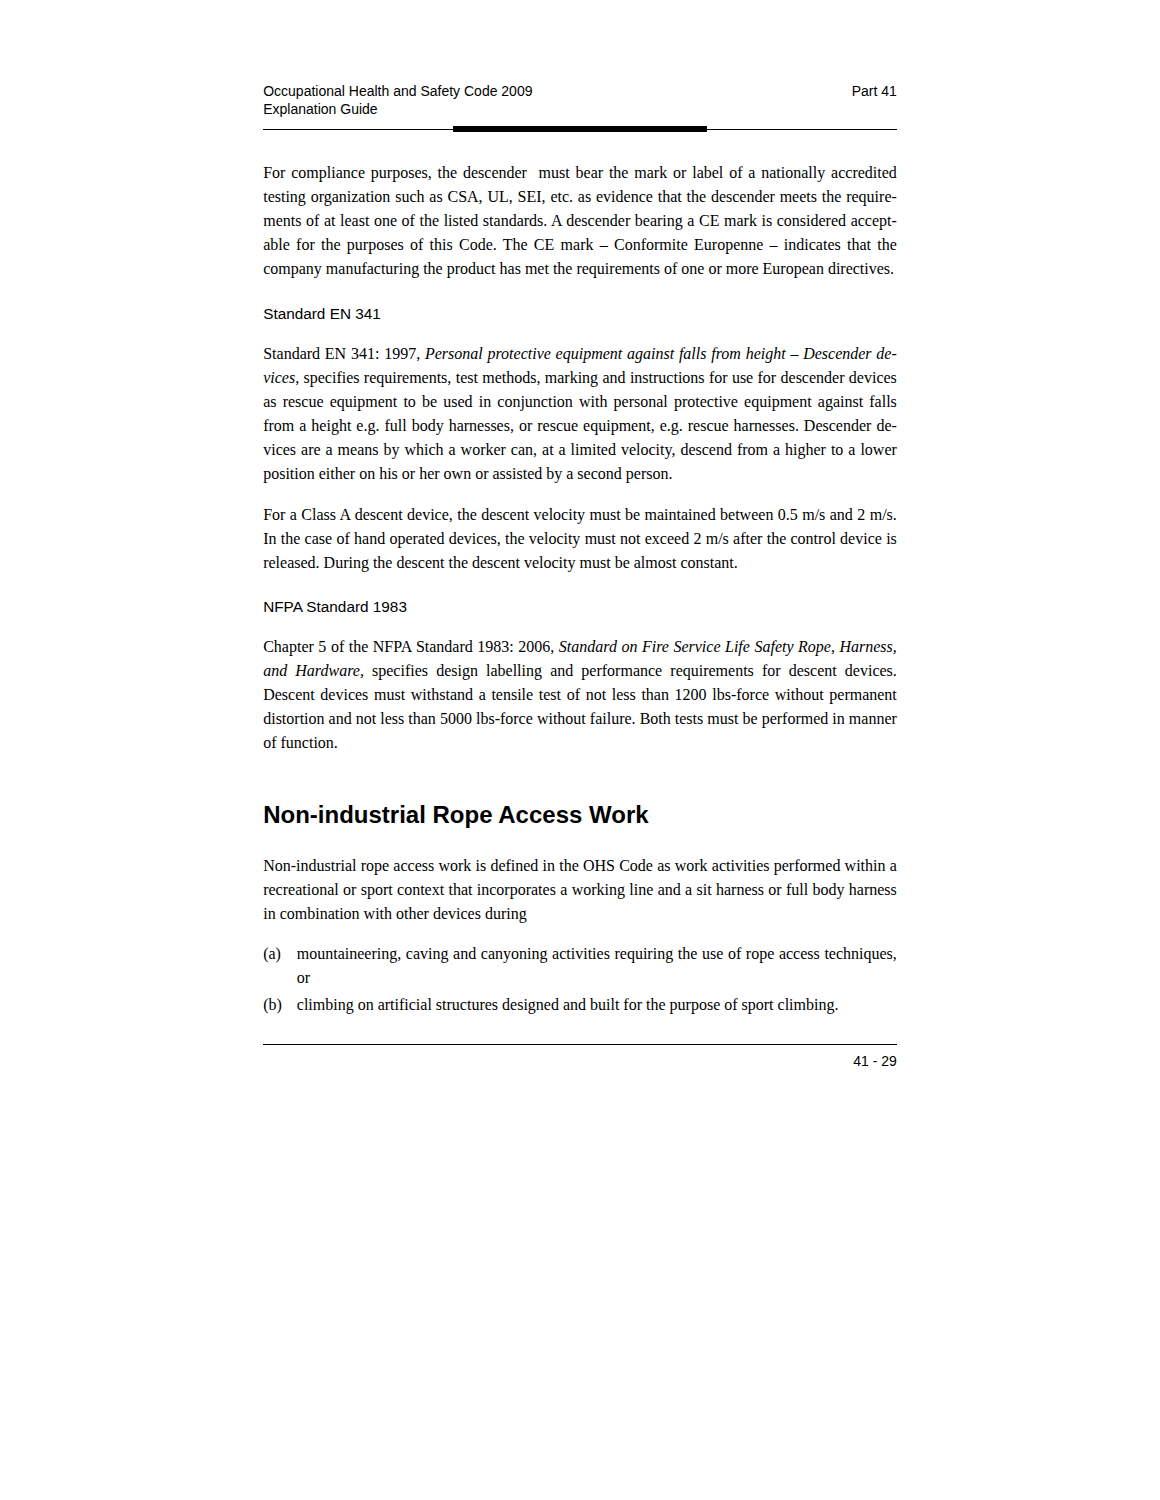Occupational Health and Safety Code 2009
Explanation Guide
Part 41
For compliance purposes, the descender must bear the mark or label of a nationally accredited testing organization such as CSA, UL, SEI, etc. as evidence that the descender meets the requirements of at least one of the listed standards. A descender bearing a CE mark is considered acceptable for the purposes of this Code. The CE mark – Conformite Europenne – indicates that the company manufacturing the product has met the requirements of one or more European directives.
Standard EN 341
Standard EN 341: 1997, Personal protective equipment against falls from height – Descender devices, specifies requirements, test methods, marking and instructions for use for descender devices as rescue equipment to be used in conjunction with personal protective equipment against falls from a height e.g. full body harnesses, or rescue equipment, e.g. rescue harnesses. Descender devices are a means by which a worker can, at a limited velocity, descend from a higher to a lower position either on his or her own or assisted by a second person.
For a Class A descent device, the descent velocity must be maintained between 0.5 m/s and 2 m/s. In the case of hand operated devices, the velocity must not exceed 2 m/s after the control device is released. During the descent the descent velocity must be almost constant.
NFPA Standard 1983
Chapter 5 of the NFPA Standard 1983: 2006, Standard on Fire Service Life Safety Rope, Harness, and Hardware, specifies design labelling and performance requirements for descent devices. Descent devices must withstand a tensile test of not less than 1200 lbs-force without permanent distortion and not less than 5000 lbs-force without failure. Both tests must be performed in manner of function.
Non-industrial Rope Access Work
Non-industrial rope access work is defined in the OHS Code as work activities performed within a recreational or sport context that incorporates a working line and a sit harness or full body harness in combination with other devices during
(a) mountaineering, caving and canyoning activities requiring the use of rope access techniques, or
(b) climbing on artificial structures designed and built for the purpose of sport climbing.
41 - 29